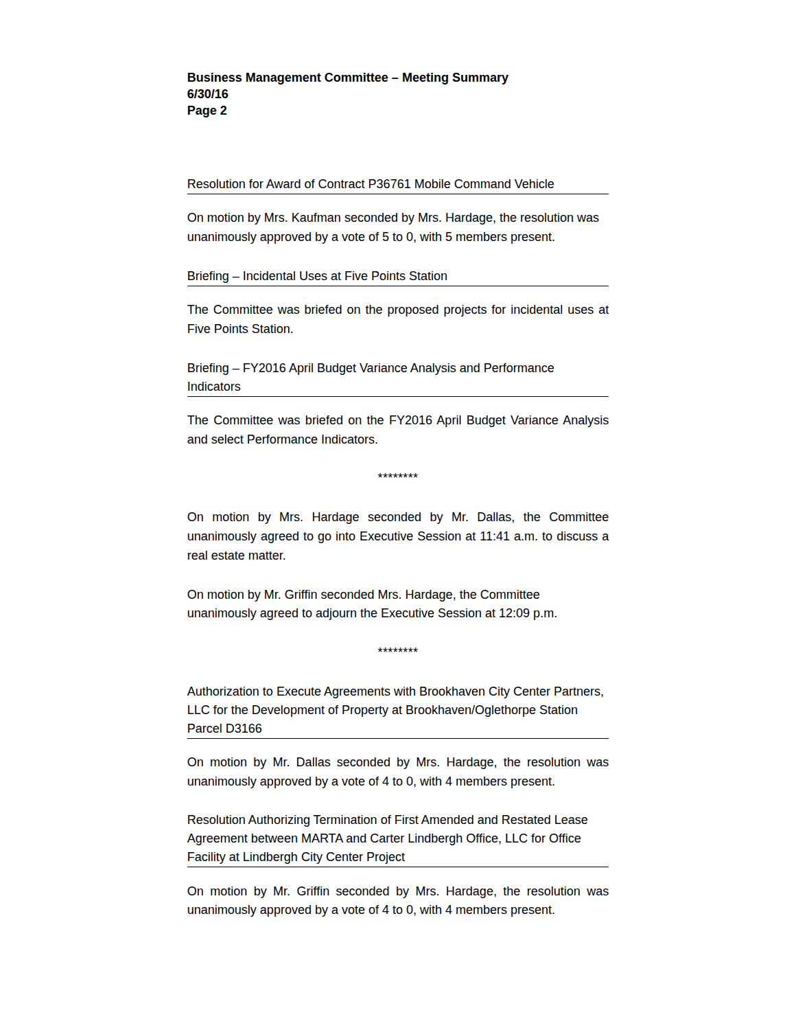Business Management Committee – Meeting Summary
6/30/16
Page 2
Resolution for Award of Contract P36761 Mobile Command Vehicle
On motion by Mrs. Kaufman seconded by Mrs. Hardage, the resolution was unanimously approved by a vote of 5 to 0, with 5 members present.
Briefing – Incidental Uses at Five Points Station
The Committee was briefed on the proposed projects for incidental uses at Five Points Station.
Briefing – FY2016 April Budget Variance Analysis and Performance Indicators
The Committee was briefed on the FY2016 April Budget Variance Analysis and select Performance Indicators.
********
On motion by Mrs. Hardage seconded by Mr. Dallas, the Committee unanimously agreed to go into Executive Session at 11:41 a.m. to discuss a real estate matter.
On motion by Mr. Griffin seconded Mrs. Hardage, the Committee unanimously agreed to adjourn the Executive Session at 12:09 p.m.
********
Authorization to Execute Agreements with Brookhaven City Center Partners, LLC for the Development of Property at Brookhaven/Oglethorpe Station Parcel D3166
On motion by Mr. Dallas seconded by Mrs. Hardage, the resolution was unanimously approved by a vote of 4 to 0, with 4 members present.
Resolution Authorizing Termination of First Amended and Restated Lease Agreement between MARTA and Carter Lindbergh Office, LLC for Office Facility at Lindbergh City Center Project
On motion by Mr. Griffin seconded by Mrs. Hardage, the resolution was unanimously approved by a vote of 4 to 0, with 4 members present.